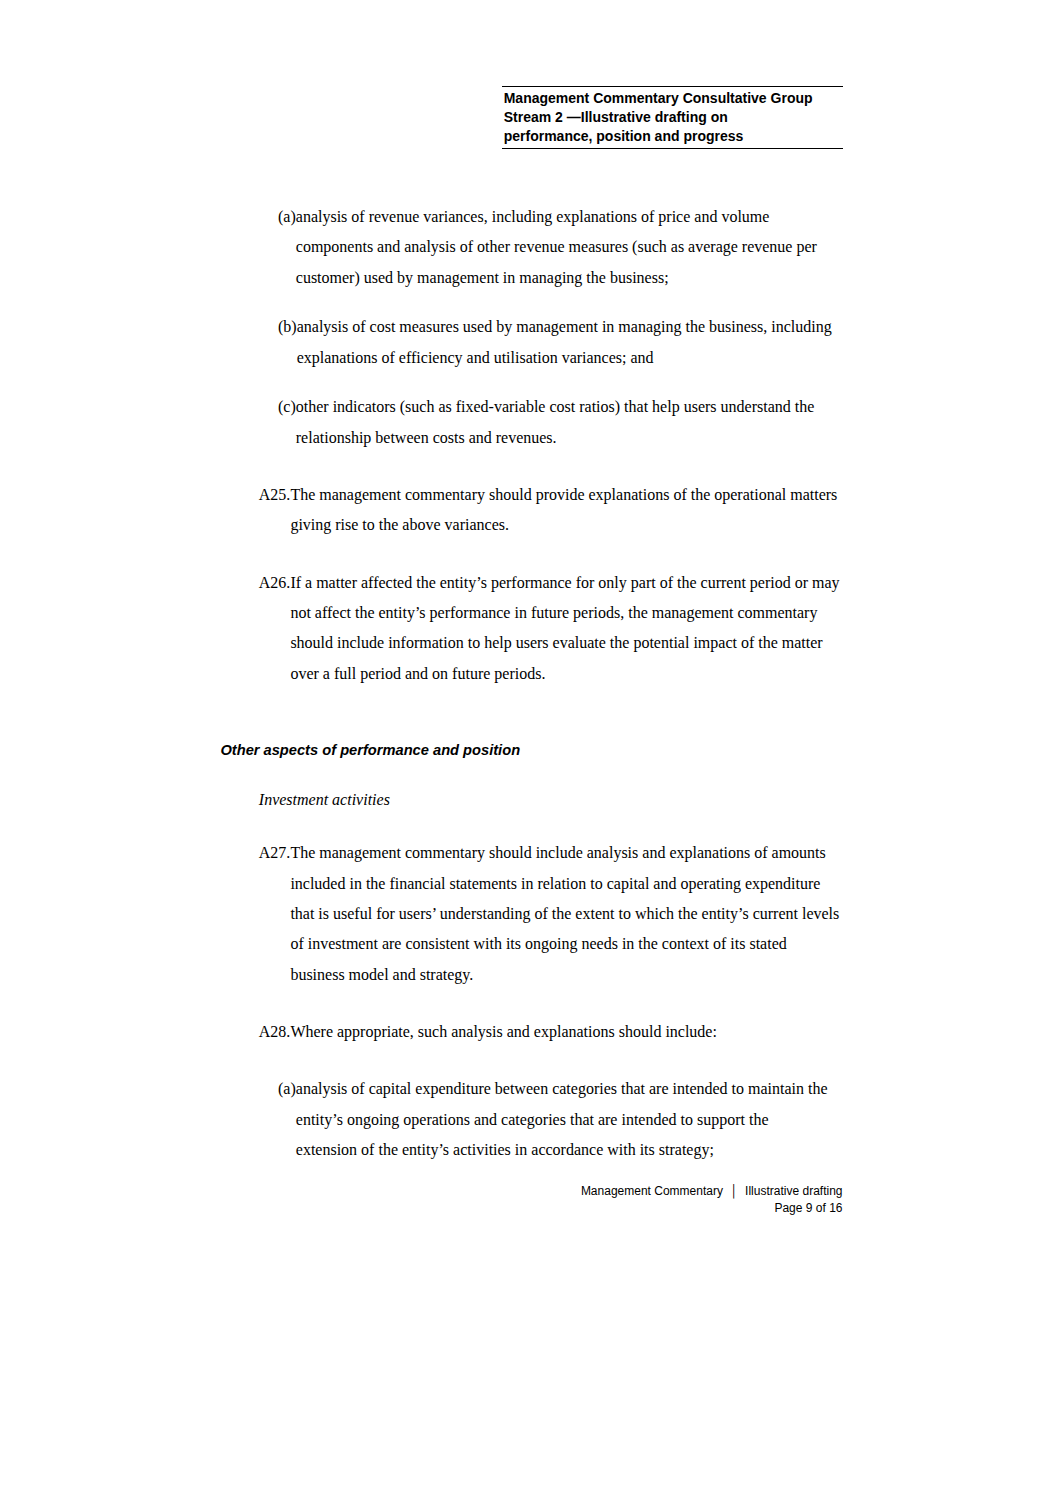Management Commentary Consultative Group Stream 2 —Illustrative drafting on performance, position and progress
(a) analysis of revenue variances, including explanations of price and volume components and analysis of other revenue measures (such as average revenue per customer) used by management in managing the business;
(b) analysis of cost measures used by management in managing the business, including explanations of efficiency and utilisation variances; and
(c) other indicators (such as fixed-variable cost ratios) that help users understand the relationship between costs and revenues.
A25. The management commentary should provide explanations of the operational matters giving rise to the above variances.
A26. If a matter affected the entity’s performance for only part of the current period or may not affect the entity’s performance in future periods, the management commentary should include information to help users evaluate the potential impact of the matter over a full period and on future periods.
Other aspects of performance and position
Investment activities
A27. The management commentary should include analysis and explanations of amounts included in the financial statements in relation to capital and operating expenditure that is useful for users’ understanding of the extent to which the entity’s current levels of investment are consistent with its ongoing needs in the context of its stated business model and strategy.
A28. Where appropriate, such analysis and explanations should include:
(a) analysis of capital expenditure between categories that are intended to maintain the entity’s ongoing operations and categories that are intended to support the extension of the entity’s activities in accordance with its strategy;
Management Commentary │ Illustrative drafting
Page 9 of 16